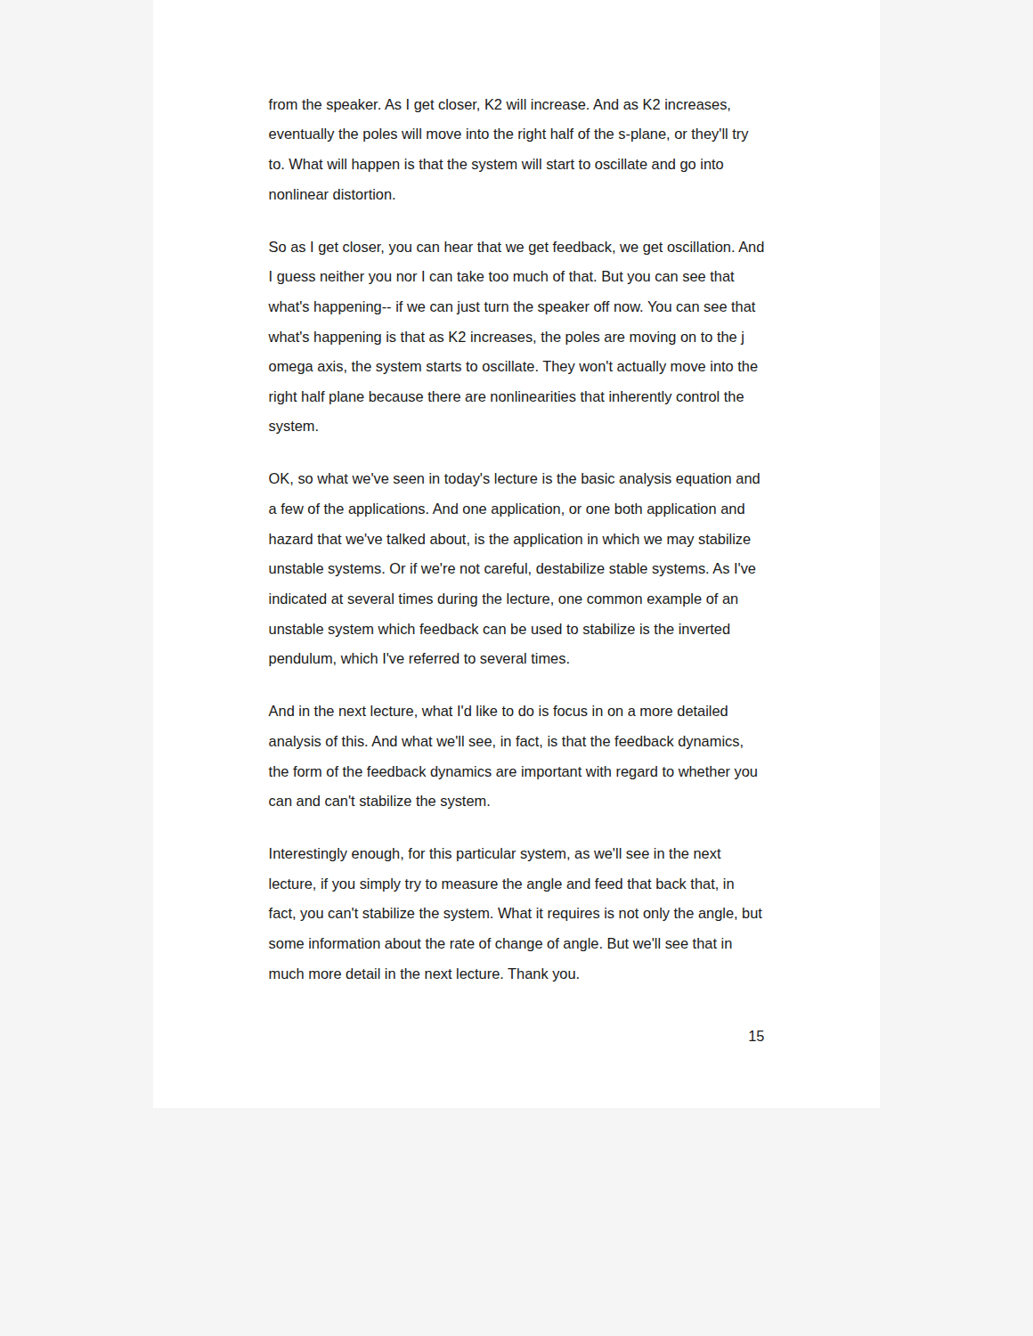from the speaker. As I get closer, K2 will increase. And as K2 increases, eventually the poles will move into the right half of the s-plane, or they'll try to. What will happen is that the system will start to oscillate and go into nonlinear distortion.
So as I get closer, you can hear that we get feedback, we get oscillation. And I guess neither you nor I can take too much of that. But you can see that what's happening-- if we can just turn the speaker off now. You can see that what's happening is that as K2 increases, the poles are moving on to the j omega axis, the system starts to oscillate. They won't actually move into the right half plane because there are nonlinearities that inherently control the system.
OK, so what we've seen in today's lecture is the basic analysis equation and a few of the applications. And one application, or one both application and hazard that we've talked about, is the application in which we may stabilize unstable systems. Or if we're not careful, destabilize stable systems. As I've indicated at several times during the lecture, one common example of an unstable system which feedback can be used to stabilize is the inverted pendulum, which I've referred to several times.
And in the next lecture, what I'd like to do is focus in on a more detailed analysis of this. And what we'll see, in fact, is that the feedback dynamics, the form of the feedback dynamics are important with regard to whether you can and can't stabilize the system.
Interestingly enough, for this particular system, as we'll see in the next lecture, if you simply try to measure the angle and feed that back that, in fact, you can't stabilize the system. What it requires is not only the angle, but some information about the rate of change of angle. But we'll see that in much more detail in the next lecture. Thank you.
15